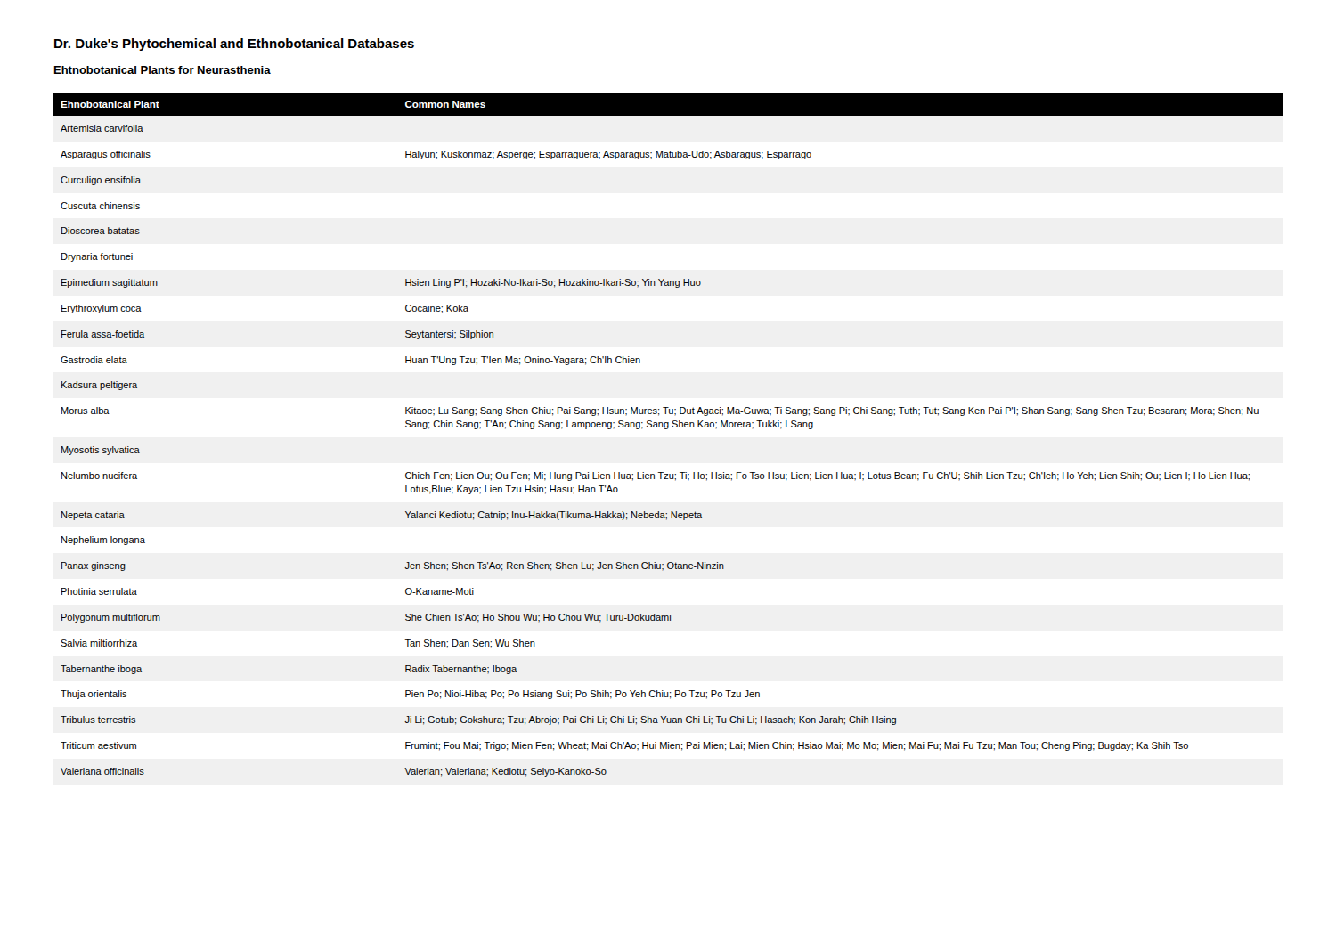Dr. Duke's Phytochemical and Ethnobotanical Databases
Ehtnobotanical Plants for Neurasthenia
| Ehnobotanical Plant | Common Names |
| --- | --- |
| Artemisia carvifolia | |
| Asparagus officinalis | Halyun; Kuskonmaz; Asperge; Esparraguera; Asparagus; Matuba-Udo; Asbaragus; Esparrago |
| Curculigo ensifolia | |
| Cuscuta chinensis | |
| Dioscorea batatas | |
| Drynaria fortunei | |
| Epimedium sagittatum | Hsien Ling P'I; Hozaki-No-Ikari-So; Hozakino-Ikari-So; Yin Yang Huo |
| Erythroxylum coca | Cocaine; Koka |
| Ferula assa-foetida | Seytantersi; Silphion |
| Gastrodia elata | Huan T'Ung Tzu; T'Ien Ma; Onino-Yagara; Ch'Ih Chien |
| Kadsura peltigera | |
| Morus alba | Kitaoe; Lu Sang; Sang Shen Chiu; Pai Sang; Hsun; Mures; Tu; Dut Agaci; Ma-Guwa; Ti Sang; Sang Pi; Chi Sang; Tuth; Tut; Sang Ken Pai P'I; Shan Sang; Sang Shen Tzu; Besaran; Mora; Shen; Nu Sang; Chin Sang; T'An; Ching Sang; Lampoeng; Sang; Sang Shen Kao; Morera; Tukki; I Sang |
| Myosotis sylvatica | |
| Nelumbo nucifera | Chieh Fen; Lien Ou; Ou Fen; Mi; Hung Pai Lien Hua; Lien Tzu; Ti; Ho; Hsia; Fo Tso Hsu; Lien; Lien Hua; I; Lotus Bean; Fu Ch'U; Shih Lien Tzu; Ch'Ieh; Ho Yeh; Lien Shih; Ou; Lien I; Ho Lien Hua; Lotus,Blue; Kaya; Lien Tzu Hsin; Hasu; Han T'Ao |
| Nepeta cataria | Yalanci Kediotu; Catnip; Inu-Hakka(Tikuma-Hakka); Nebeda; Nepeta |
| Nephelium longana | |
| Panax ginseng | Jen Shen; Shen Ts'Ao; Ren Shen; Shen Lu; Jen Shen Chiu; Otane-Ninzin |
| Photinia serrulata | O-Kaname-Moti |
| Polygonum multiflorum | She Chien Ts'Ao; Ho Shou Wu; Ho Chou Wu; Turu-Dokudami |
| Salvia miltiorrhiza | Tan Shen; Dan Sen; Wu Shen |
| Tabernanthe iboga | Radix Tabernanthe; Iboga |
| Thuja orientalis | Pien Po; Nioi-Hiba; Po; Po Hsiang Sui; Po Shih; Po Yeh Chiu; Po Tzu; Po Tzu Jen |
| Tribulus terrestris | Ji Li; Gotub; Gokshura; Tzu; Abrojo; Pai Chi Li; Chi Li; Sha Yuan Chi Li; Tu Chi Li; Hasach; Kon Jarah; Chih Hsing |
| Triticum aestivum | Frumint; Fou Mai; Trigo; Mien Fen; Wheat; Mai Ch'Ao; Hui Mien; Pai Mien; Lai; Mien Chin; Hsiao Mai; Mo Mo; Mien; Mai Fu; Mai Fu Tzu; Man Tou; Cheng Ping; Bugday; Ka Shih Tso |
| Valeriana officinalis | Valerian; Valeriana; Kediotu; Seiyo-Kanoko-So |